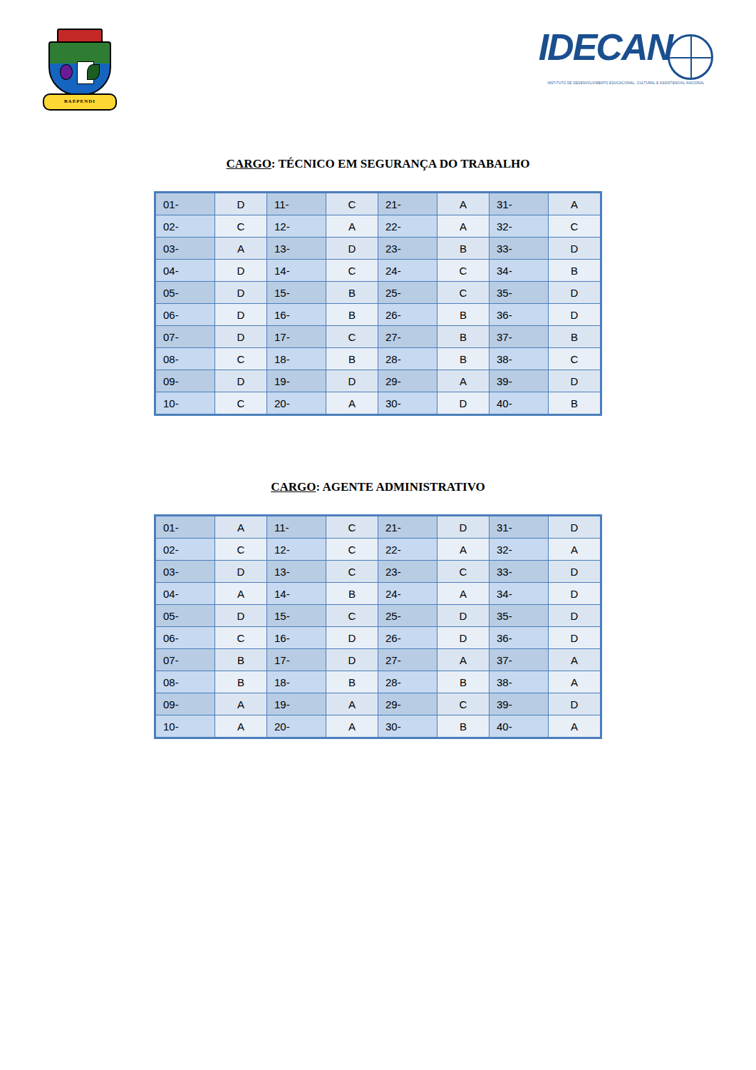18961854
BAEPENDI
IDECAN
INSTITUTO DE DESENVOLVIMENTO EDUCACIONAL, CULTURAL E ASSISTENCIAL NACIONAL
CARGO: TÉCNICO EM SEGURANÇA DO TRABALHO
| 01- | D | 11- | C | 21- | A | 31- | A |
| 02- | C | 12- | A | 22- | A | 32- | C |
| 03- | A | 13- | D | 23- | B | 33- | D |
| 04- | D | 14- | C | 24- | C | 34- | B |
| 05- | D | 15- | B | 25- | C | 35- | D |
| 06- | D | 16- | B | 26- | B | 36- | D |
| 07- | D | 17- | C | 27- | B | 37- | B |
| 08- | C | 18- | B | 28- | B | 38- | C |
| 09- | D | 19- | D | 29- | A | 39- | D |
| 10- | C | 20- | A | 30- | D | 40- | B |
CARGO: AGENTE ADMINISTRATIVO
| 01- | A | 11- | C | 21- | D | 31- | D |
| 02- | C | 12- | C | 22- | A | 32- | A |
| 03- | D | 13- | C | 23- | C | 33- | D |
| 04- | A | 14- | B | 24- | A | 34- | D |
| 05- | D | 15- | C | 25- | D | 35- | D |
| 06- | C | 16- | D | 26- | D | 36- | D |
| 07- | B | 17- | D | 27- | A | 37- | A |
| 08- | B | 18- | B | 28- | B | 38- | A |
| 09- | A | 19- | A | 29- | C | 39- | D |
| 10- | A | 20- | A | 30- | B | 40- | A |